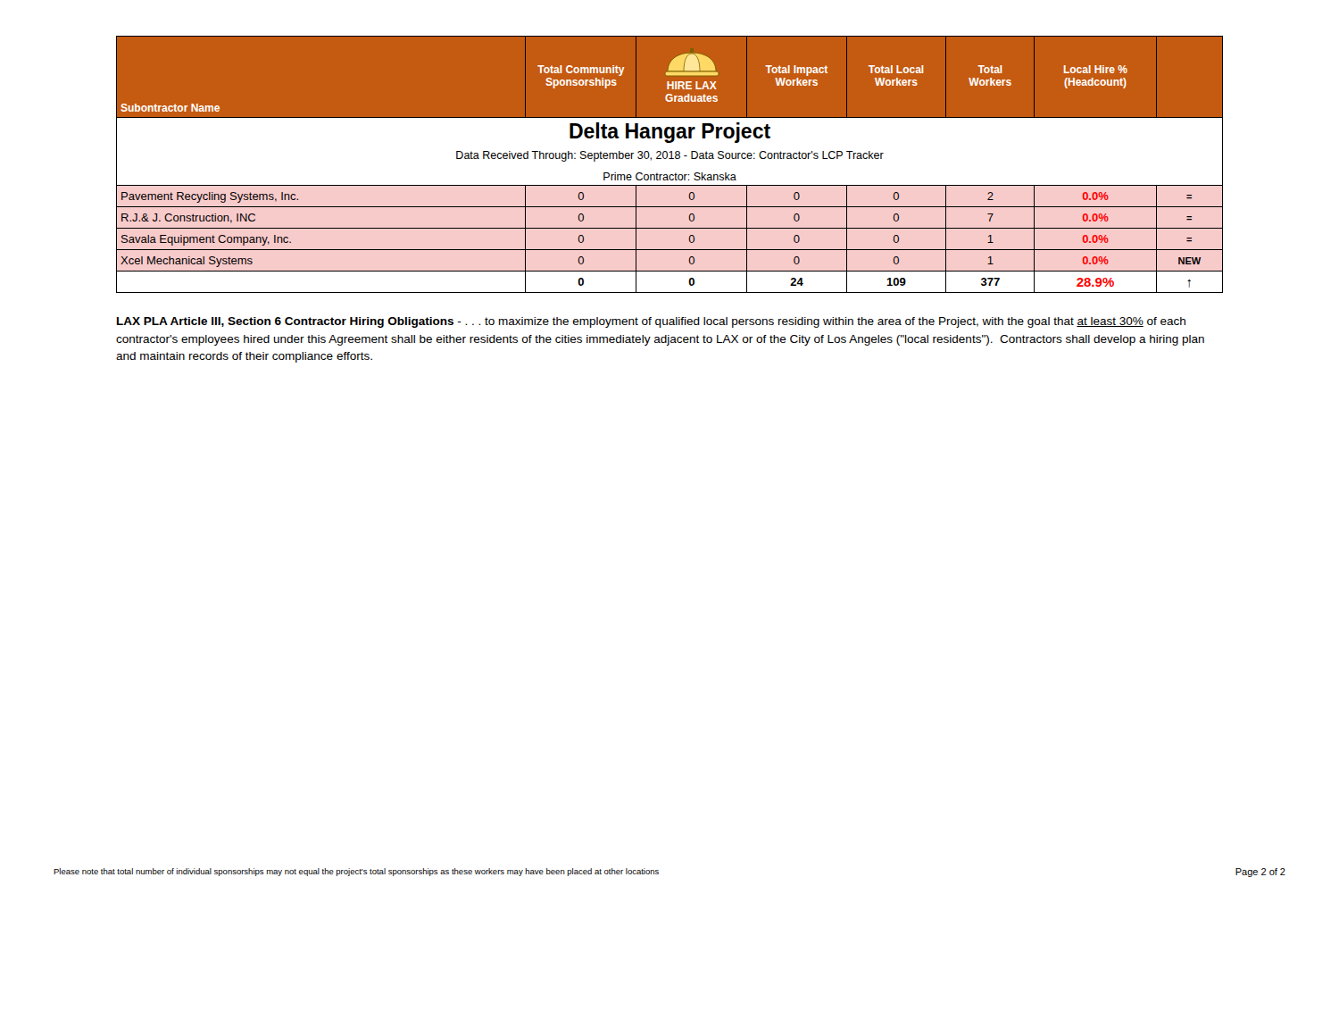| Delta Hangar Project Data Received Through: September 30, 2018 - Data Source: Contractor's LCP Tracker Prime Contractor: Skanska |
| Subontractor Name | Total Community Sponsorships | HIRE LAX Graduates | Total Impact Workers | Total Local Workers | Total Workers | Local Hire % (Headcount) | |
| Pavement Recycling Systems, Inc. | 0 | 0 | 0 | 0 | 2 | 0.0% | = |
| R.J.& J. Construction, INC | 0 | 0 | 0 | 0 | 7 | 0.0% | = |
| Savala Equipment Company, Inc. | 0 | 0 | 0 | 0 | 1 | 0.0% | = |
| Xcel Mechanical Systems | 0 | 0 | 0 | 0 | 1 | 0.0% | NEW |
| | 0 | 0 | 24 | 109 | 377 | 28.9% | ↑ |
LAX PLA Article III, Section 6 Contractor Hiring Obligations - . . . to maximize the employment of qualified local persons residing within the area of the Project, with the goal that at least 30% of each contractor's employees hired under this Agreement shall be either residents of the cities immediately adjacent to LAX or of the City of Los Angeles ("local residents"). Contractors shall develop a hiring plan and maintain records of their compliance efforts.
Please note that total number of individual sponsorships may not equal the project's total sponsorships as these workers may have been placed at other locations
Page 2 of 2